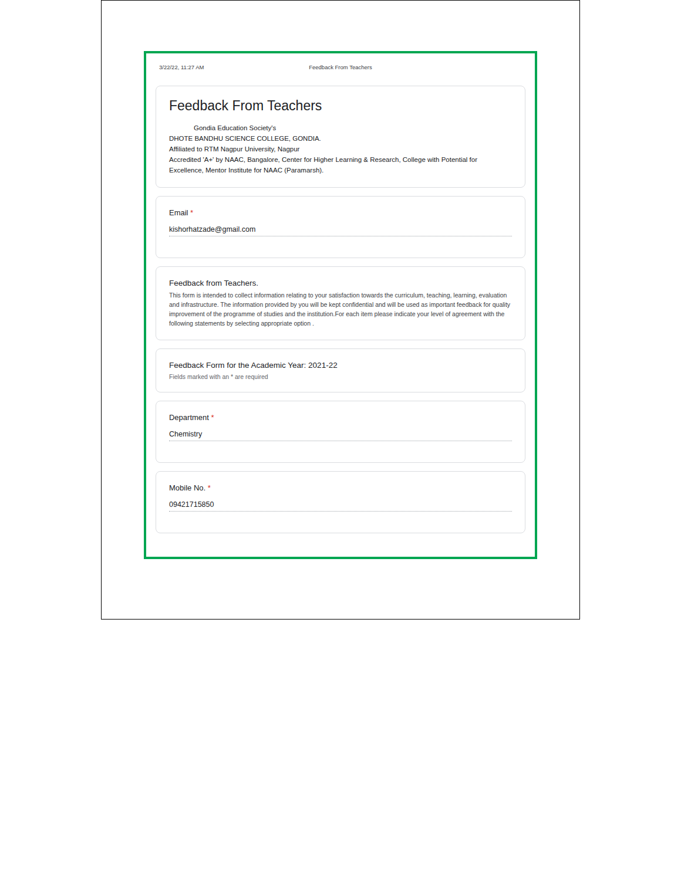3/22/22, 11:27 AM Feedback From Teachers
Feedback From Teachers
Gondia Education Society's
DHOTE BANDHU SCIENCE COLLEGE, GONDIA.
Affiliated to RTM Nagpur University, Nagpur
Accredited 'A+' by NAAC, Bangalore, Center for Higher Learning & Research, College with Potential for Excellence, Mentor Institute for NAAC (Paramarsh).
Email *
kishorhatzade@gmail.com
Feedback from Teachers.
This form is intended to collect information relating to your satisfaction towards the curriculum, teaching, learning, evaluation and infrastructure. The information provided by you will be kept confidential and will be used as important feedback for quality improvement of the programme of studies and the institution.For each item please indicate your level of agreement with the following statements by selecting appropriate option .
Feedback Form for the Academic Year: 2021-22
Fields marked with an * are required
Department *
Chemistry
Mobile No. *
09421715850